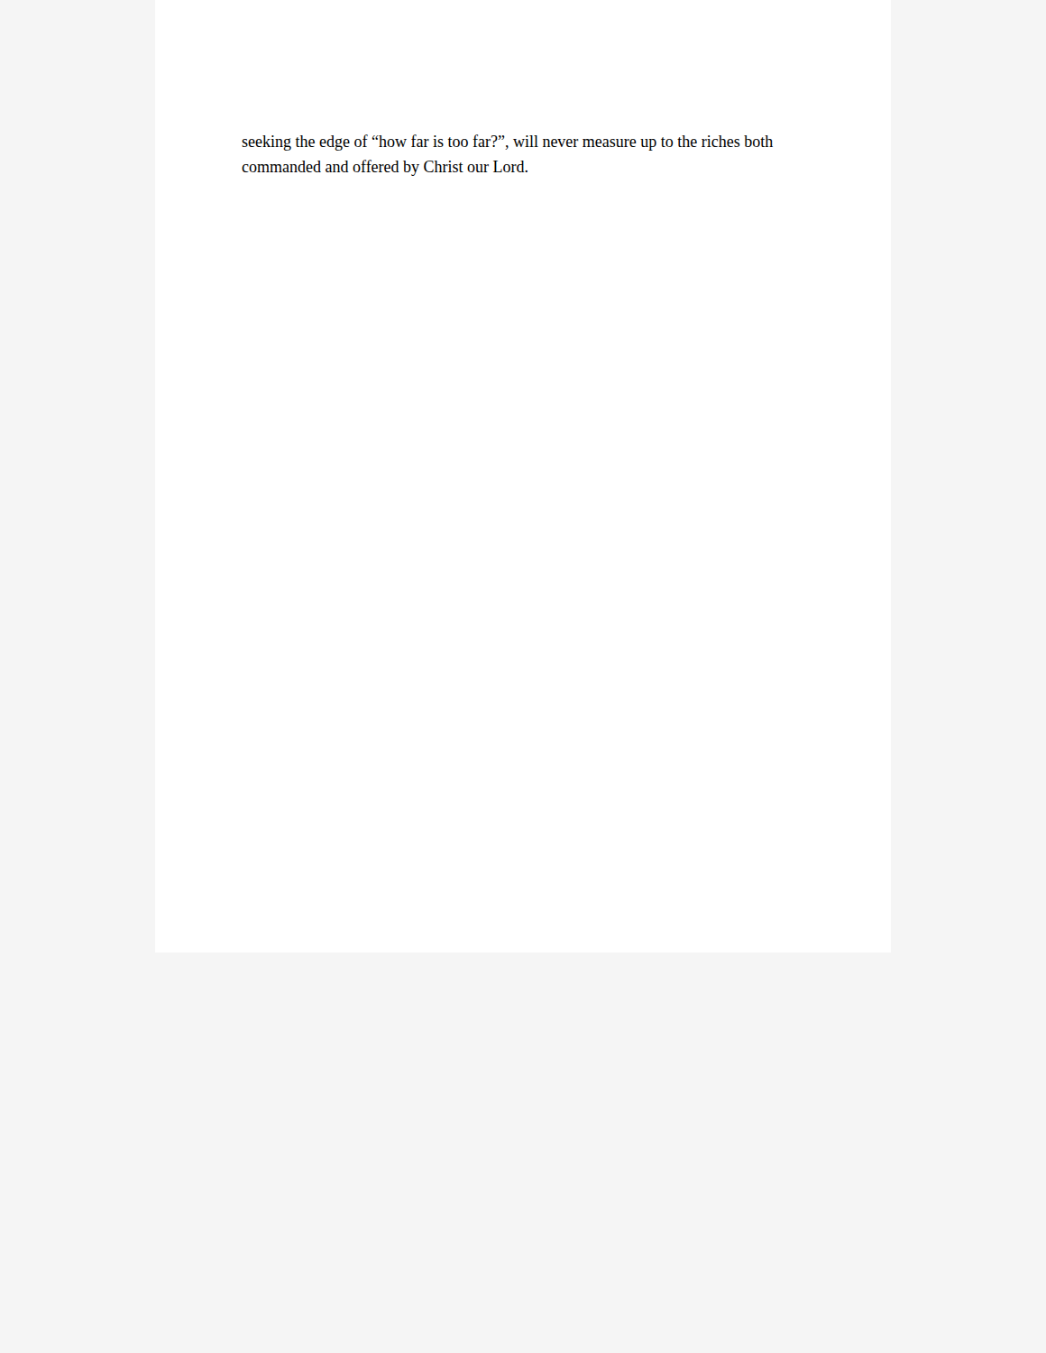seeking the edge of “how far is too far?”, will never measure up to the riches both commanded and offered by Christ our Lord.